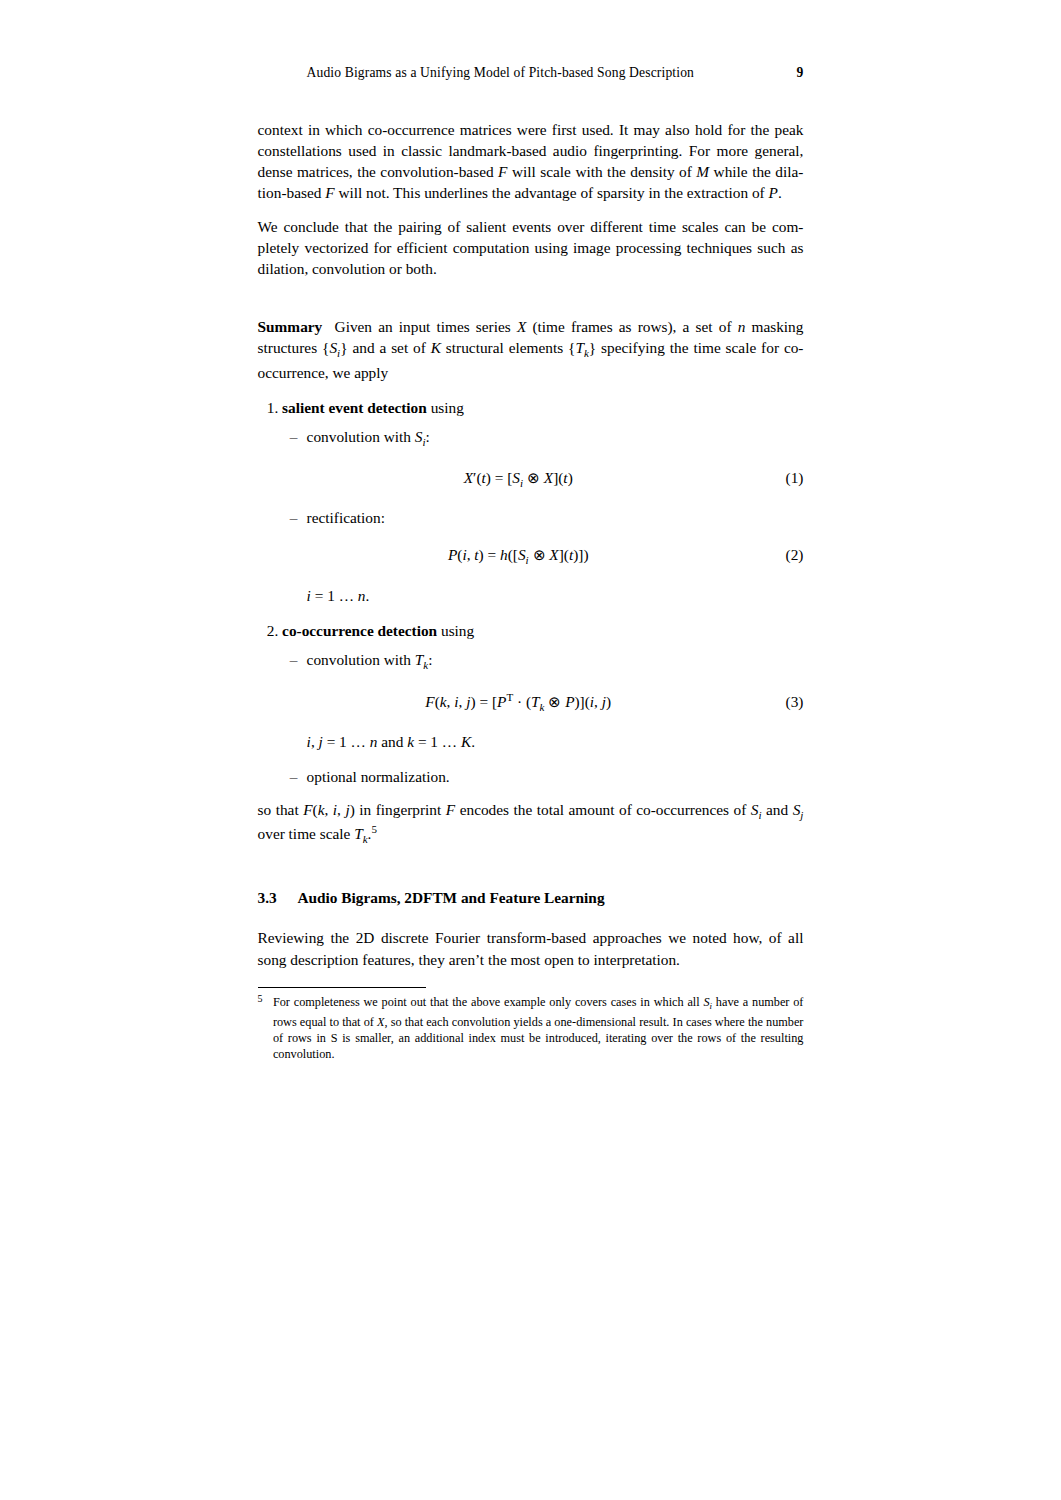Audio Bigrams as a Unifying Model of Pitch-based Song Description 9
context in which co-occurrence matrices were first used. It may also hold for the peak constellations used in classic landmark-based audio fingerprinting. For more general, dense matrices, the convolution-based F will scale with the density of M while the dilation-based F will not. This underlines the advantage of sparsity in the extraction of P.
We conclude that the pairing of salient events over different time scales can be completely vectorized for efficient computation using image processing techniques such as dilation, convolution or both.
Summary Given an input times series X (time frames as rows), a set of n masking structures {Si} and a set of K structural elements {Tk} specifying the time scale for co-occurrence, we apply
salient event detection using
convolution with Si:
X′(t) = [Si ⊗ X](t)
(1)
rectification:
P(i, t) = h([Si ⊗ X](t)])
(2)
i = 1 … n.
co-occurrence detection using
convolution with Tk:
F(k, i, j) = [PT · (Tk ⊗ P)](i, j)
(3)
i, j = 1 … n and k = 1 … K.
optional normalization.
so that F(k, i, j) in fingerprint F encodes the total amount of co-occurrences of Si and Sj over time scale Tk.5
3.3 Audio Bigrams, 2DFTM and Feature Learning
Reviewing the 2D discrete Fourier transform-based approaches we noted how, of all song description features, they aren’t the most open to interpretation.
5 For completeness we point out that the above example only covers cases in which all Si have a number of rows equal to that of X, so that each convolution yields a one-dimensional result. In cases where the number of rows in S is smaller, an additional index must be introduced, iterating over the rows of the resulting convolution.